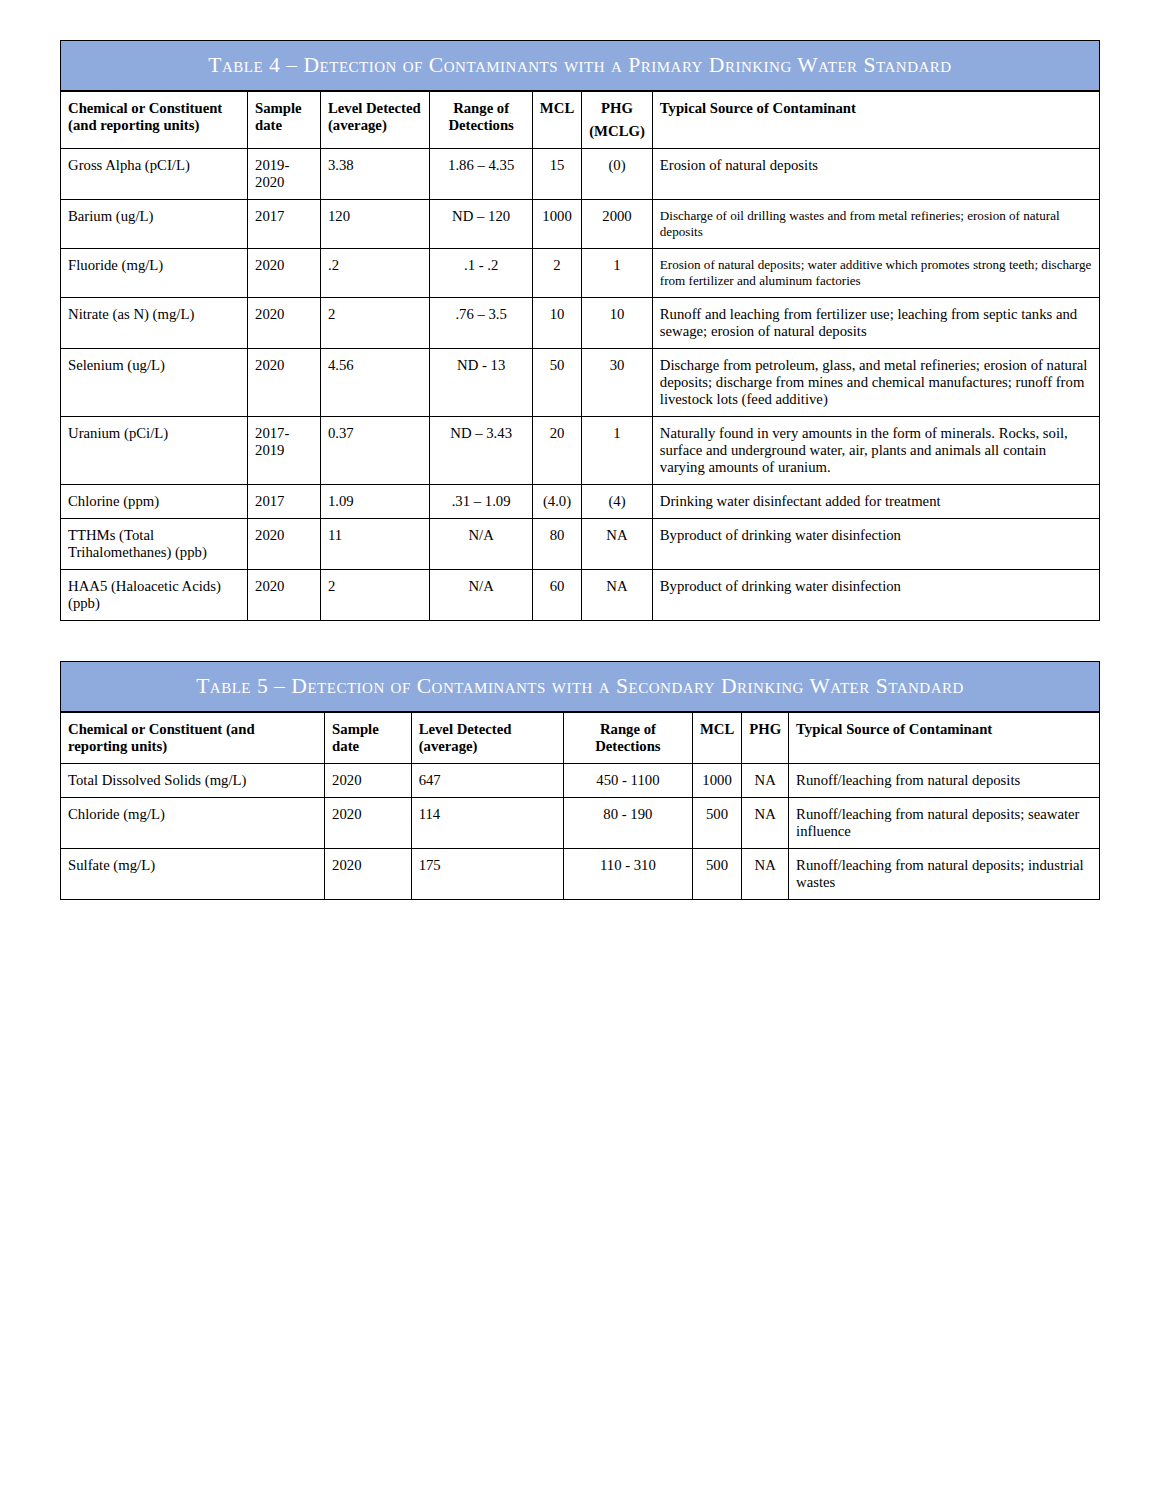Table 4 – Detection of Contaminants with a Primary Drinking Water Standard
| Chemical or Constituent (and reporting units) | Sample date | Level Detected (average) | Range of Detections | MCL | PHG (MCLG) | Typical Source of Contaminant |
| --- | --- | --- | --- | --- | --- | --- |
| Gross Alpha (pCI/L) | 2019-2020 | 3.38 | 1.86 – 4.35 | 15 | (0) | Erosion of natural deposits |
| Barium (ug/L) | 2017 | 120 | ND – 120 | 1000 | 2000 | Discharge of oil drilling wastes and from metal refineries; erosion of natural deposits |
| Fluoride (mg/L) | 2020 | .2 | .1 - .2 | 2 | 1 | Erosion of natural deposits; water additive which promotes strong teeth; discharge from fertilizer and aluminum factories |
| Nitrate (as N) (mg/L) | 2020 | 2 | .76 – 3.5 | 10 | 10 | Runoff and leaching from fertilizer use; leaching from septic tanks and sewage; erosion of natural deposits |
| Selenium (ug/L) | 2020 | 4.56 | ND - 13 | 50 | 30 | Discharge from petroleum, glass, and metal refineries; erosion of natural deposits; discharge from mines and chemical manufactures; runoff from livestock lots (feed additive) |
| Uranium (pCi/L) | 2017-2019 | 0.37 | ND – 3.43 | 20 | 1 | Naturally found in very amounts in the form of minerals. Rocks, soil, surface and underground water, air, plants and animals all contain varying amounts of uranium. |
| Chlorine (ppm) | 2017 | 1.09 | .31 – 1.09 | (4.0) | (4) | Drinking water disinfectant added for treatment |
| TTHMs (Total Trihalomethanes) (ppb) | 2020 | 11 | N/A | 80 | NA | Byproduct of drinking water disinfection |
| HAA5 (Haloacetic Acids) (ppb) | 2020 | 2 | N/A | 60 | NA | Byproduct of drinking water disinfection |
Table 5 – Detection of Contaminants with a Secondary Drinking Water Standard
| Chemical or Constituent (and reporting units) | Sample date | Level Detected (average) | Range of Detections | MCL | PHG | Typical Source of Contaminant |
| --- | --- | --- | --- | --- | --- | --- |
| Total Dissolved Solids (mg/L) | 2020 | 647 | 450 - 1100 | 1000 | NA | Runoff/leaching from natural deposits |
| Chloride (mg/L) | 2020 | 114 | 80 - 190 | 500 | NA | Runoff/leaching from natural deposits; seawater influence |
| Sulfate (mg/L) | 2020 | 175 | 110 - 310 | 500 | NA | Runoff/leaching from natural deposits; industrial wastes |